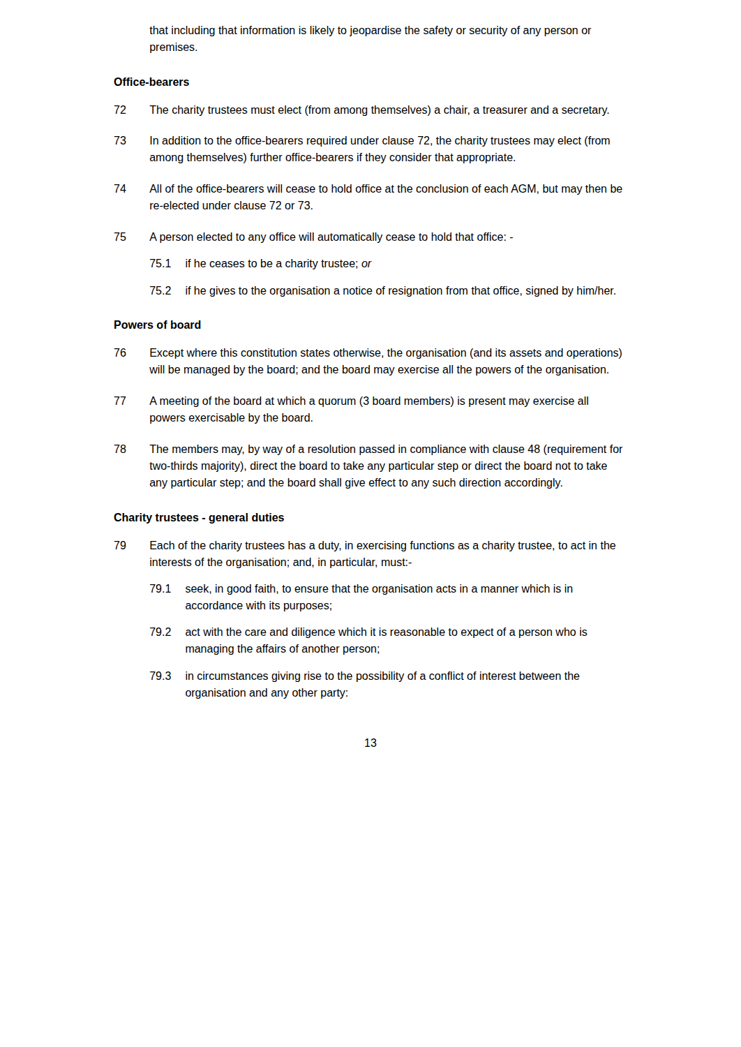that including that information is likely to jeopardise the safety or security of any person or premises.
Office-bearers
72 The charity trustees must elect (from among themselves) a chair, a treasurer and a secretary.
73 In addition to the office-bearers required under clause 72, the charity trustees may elect (from among themselves) further office-bearers if they consider that appropriate.
74 All of the office-bearers will cease to hold office at the conclusion of each AGM, but may then be re-elected under clause 72 or 73.
75 A person elected to any office will automatically cease to hold that office: -
75.1if he ceases to be a charity trustee; or
75.2if he gives to the organisation a notice of resignation from that office, signed by him/her.
Powers of board
76 Except where this constitution states otherwise, the organisation (and its assets and operations) will be managed by the board; and the board may exercise all the powers of the organisation.
77 A meeting of the board at which a quorum (3 board members) is present may exercise all powers exercisable by the board.
78 The members may, by way of a resolution passed in compliance with clause 48 (requirement for two-thirds majority), direct the board to take any particular step or direct the board not to take any particular step; and the board shall give effect to any such direction accordingly.
Charity trustees - general duties
79 Each of the charity trustees has a duty, in exercising functions as a charity trustee, to act in the interests of the organisation; and, in particular, must:-
79.1seek, in good faith, to ensure that the organisation acts in a manner which is in accordance with its purposes;
79.2act with the care and diligence which it is reasonable to expect of a person who is managing the affairs of another person;
79.3in circumstances giving rise to the possibility of a conflict of interest between the organisation and any other party:
13